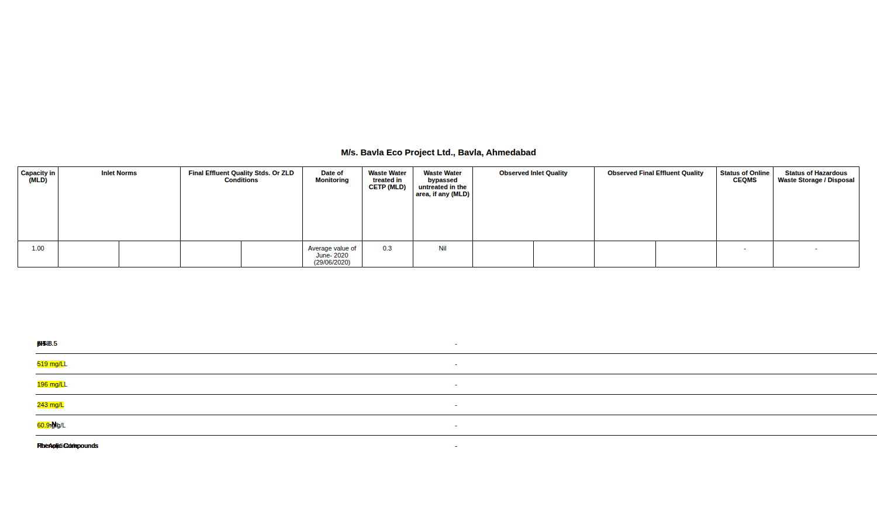M/s. Bavla Eco Project Ltd., Bavla, Ahmedabad
| Capacity in (MLD) | Inlet Norms | Final Effluent Quality Stds. Or ZLD Conditions | Date of Monitoring | Waste Water treated in CETP (MLD) | Waste Water bypassed untreated in the area, if any (MLD) | Observed Inlet Quality | Observed Final Effluent Quality | Status of Online CEQMS | Status of Hazardous Waste Storage / Disposal |
| --- | --- | --- | --- | --- | --- | --- | --- | --- | --- |
| 1.00 | / pH / / COD / / BOD / / SS / / NH 3 -N / / Phenolic Compounds / | / 5.5-8.5 / / 4500 mg/L / / 1500 mg/L / / 300 mg/L / / - / / - / | / pH / / COD / / BOD / / SS / / NH 3 -N / / Phenolic Compounds / | / 6.5-8.5 / / 250 mg/L / / 100 mg/L / / 100 mg/L / / 50 mg/L / / Not Applicable / | Average value of June- 2020 (29/06/2020) | 0.3 | Nil | / pH / / COD / / BOD / / SS / / NH 3 -N / / Phenolic Compounds / | / - / / - / / - / / - / / - / / - / | / pH / / COD / / BOD / / SS / / NH 3 -N / / Phenolic Compounds / | / 7.78 / / 519 mg/L / / 196 mg/L / / 243 mg/L / / 60.9 mg/L / / - / | - | - |